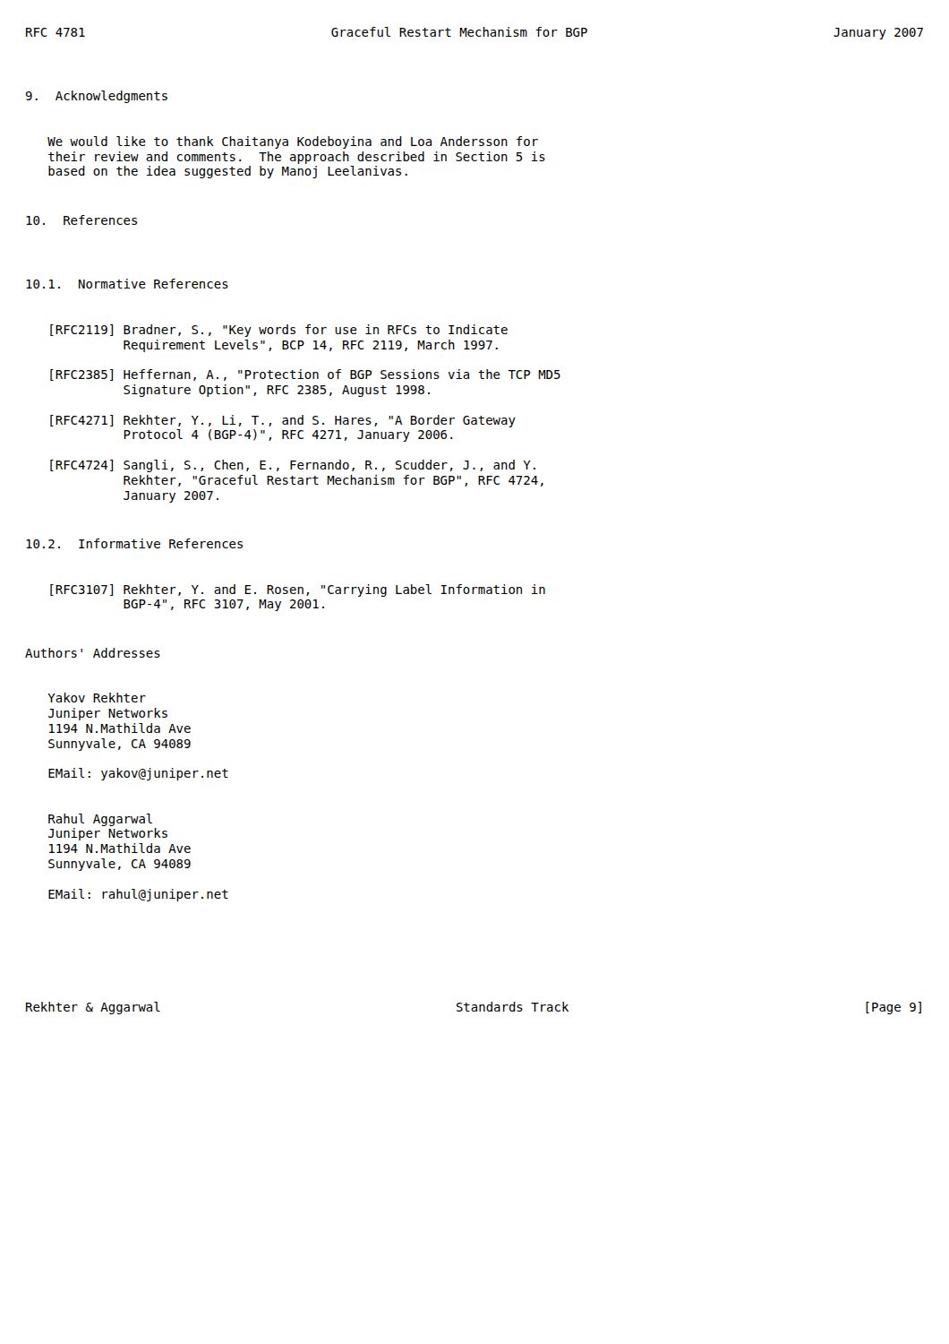RFC 4781 Graceful Restart Mechanism for BGP January 2007
9. Acknowledgments
We would like to thank Chaitanya Kodeboyina and Loa Andersson for their review and comments. The approach described in Section 5 is based on the idea suggested by Manoj Leelanivas.
10. References
10.1. Normative References
[RFC2119] Bradner, S., "Key words for use in RFCs to Indicate Requirement Levels", BCP 14, RFC 2119, March 1997. [RFC2385] Heffernan, A., "Protection of BGP Sessions via the TCP MD5 Signature Option", RFC 2385, August 1998. [RFC4271] Rekhter, Y., Li, T., and S. Hares, "A Border Gateway Protocol 4 (BGP-4)", RFC 4271, January 2006. [RFC4724] Sangli, S., Chen, E., Fernando, R., Scudder, J., and Y. Rekhter, "Graceful Restart Mechanism for BGP", RFC 4724, January 2007.
10.2. Informative References
[RFC3107] Rekhter, Y. and E. Rosen, "Carrying Label Information in BGP-4", RFC 3107, May 2001.
Authors' Addresses
Yakov Rekhter Juniper Networks 1194 N.Mathilda Ave Sunnyvale, CA 94089 EMail: yakov@juniper.net Rahul Aggarwal Juniper Networks 1194 N.Mathilda Ave Sunnyvale, CA 94089 EMail: rahul@juniper.net
Rekhter & Aggarwal Standards Track[Page 9]